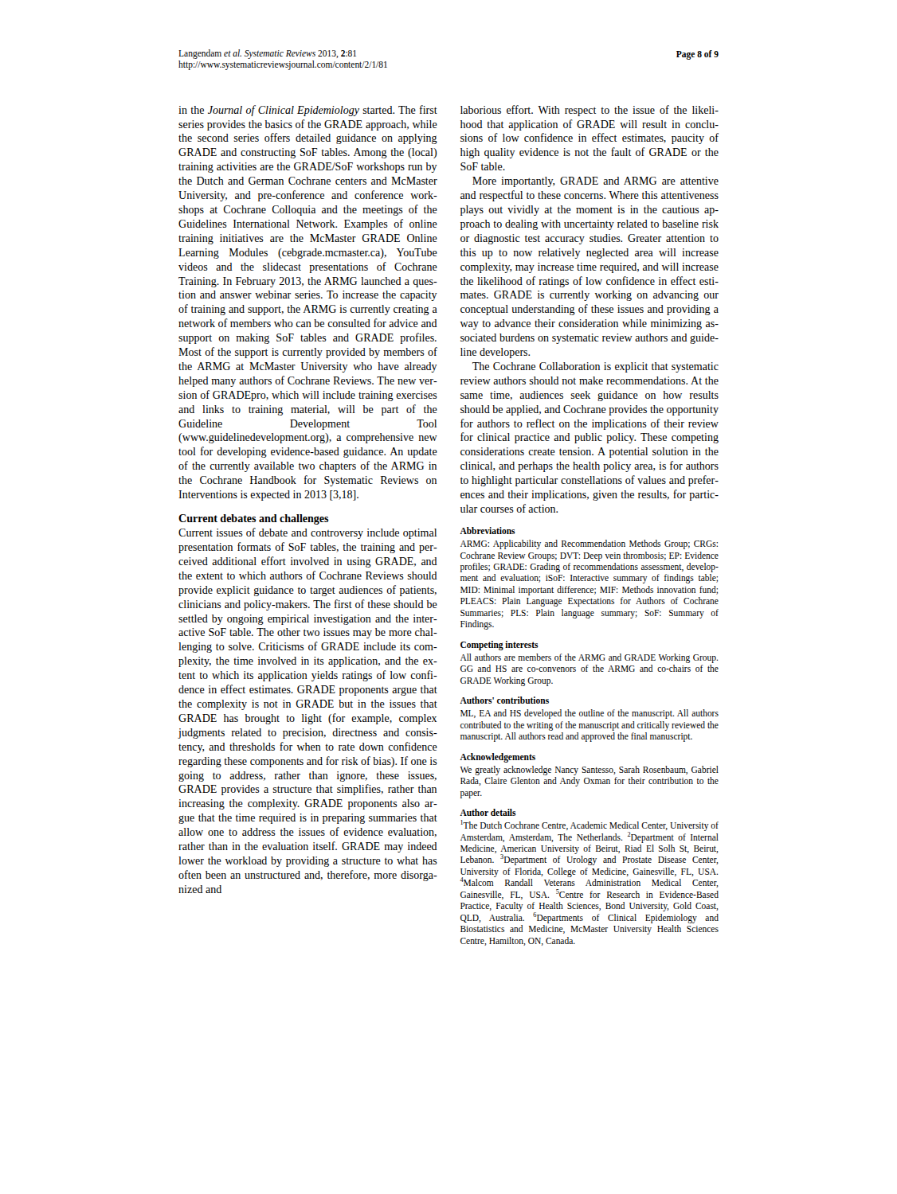Langendam et al. Systematic Reviews 2013, 2:81
http://www.systematicreviewsjournal.com/content/2/1/81
Page 8 of 9
in the Journal of Clinical Epidemiology started. The first series provides the basics of the GRADE approach, while the second series offers detailed guidance on applying GRADE and constructing SoF tables. Among the (local) training activities are the GRADE/SoF workshops run by the Dutch and German Cochrane centers and McMaster University, and pre-conference and conference workshops at Cochrane Colloquia and the meetings of the Guidelines International Network. Examples of online training initiatives are the McMaster GRADE Online Learning Modules (cebgrade.mcmaster.ca), YouTube videos and the slidecast presentations of Cochrane Training. In February 2013, the ARMG launched a question and answer webinar series. To increase the capacity of training and support, the ARMG is currently creating a network of members who can be consulted for advice and support on making SoF tables and GRADE profiles. Most of the support is currently provided by members of the ARMG at McMaster University who have already helped many authors of Cochrane Reviews. The new version of GRADEpro, which will include training exercises and links to training material, will be part of the Guideline Development Tool (www.guidelinedevelopment.org), a comprehensive new tool for developing evidence-based guidance. An update of the currently available two chapters of the ARMG in the Cochrane Handbook for Systematic Reviews on Interventions is expected in 2013 [3,18].
Current debates and challenges
Current issues of debate and controversy include optimal presentation formats of SoF tables, the training and perceived additional effort involved in using GRADE, and the extent to which authors of Cochrane Reviews should provide explicit guidance to target audiences of patients, clinicians and policy-makers. The first of these should be settled by ongoing empirical investigation and the interactive SoF table. The other two issues may be more challenging to solve. Criticisms of GRADE include its complexity, the time involved in its application, and the extent to which its application yields ratings of low confidence in effect estimates. GRADE proponents argue that the complexity is not in GRADE but in the issues that GRADE has brought to light (for example, complex judgments related to precision, directness and consistency, and thresholds for when to rate down confidence regarding these components and for risk of bias). If one is going to address, rather than ignore, these issues, GRADE provides a structure that simplifies, rather than increasing the complexity. GRADE proponents also argue that the time required is in preparing summaries that allow one to address the issues of evidence evaluation, rather than in the evaluation itself. GRADE may indeed lower the workload by providing a structure to what has often been an unstructured and, therefore, more disorganized and
laborious effort. With respect to the issue of the likelihood that application of GRADE will result in conclusions of low confidence in effect estimates, paucity of high quality evidence is not the fault of GRADE or the SoF table.
More importantly, GRADE and ARMG are attentive and respectful to these concerns. Where this attentiveness plays out vividly at the moment is in the cautious approach to dealing with uncertainty related to baseline risk or diagnostic test accuracy studies. Greater attention to this up to now relatively neglected area will increase complexity, may increase time required, and will increase the likelihood of ratings of low confidence in effect estimates. GRADE is currently working on advancing our conceptual understanding of these issues and providing a way to advance their consideration while minimizing associated burdens on systematic review authors and guideline developers.
The Cochrane Collaboration is explicit that systematic review authors should not make recommendations. At the same time, audiences seek guidance on how results should be applied, and Cochrane provides the opportunity for authors to reflect on the implications of their review for clinical practice and public policy. These competing considerations create tension. A potential solution in the clinical, and perhaps the health policy area, is for authors to highlight particular constellations of values and preferences and their implications, given the results, for particular courses of action.
Abbreviations
ARMG: Applicability and Recommendation Methods Group; CRGs: Cochrane Review Groups; DVT: Deep vein thrombosis; EP: Evidence profiles; GRADE: Grading of recommendations assessment, development and evaluation; iSoF: Interactive summary of findings table; MID: Minimal important difference; MIF: Methods innovation fund; PLEACS: Plain Language Expectations for Authors of Cochrane Summaries; PLS: Plain language summary; SoF: Summary of Findings.
Competing interests
All authors are members of the ARMG and GRADE Working Group. GG and HS are co-convenors of the ARMG and co-chairs of the GRADE Working Group.
Authors' contributions
ML, EA and HS developed the outline of the manuscript. All authors contributed to the writing of the manuscript and critically reviewed the manuscript. All authors read and approved the final manuscript.
Acknowledgements
We greatly acknowledge Nancy Santesso, Sarah Rosenbaum, Gabriel Rada, Claire Glenton and Andy Oxman for their contribution to the paper.
Author details
1The Dutch Cochrane Centre, Academic Medical Center, University of Amsterdam, Amsterdam, The Netherlands. 2Department of Internal Medicine, American University of Beirut, Riad El Solh St, Beirut, Lebanon. 3Department of Urology and Prostate Disease Center, University of Florida, College of Medicine, Gainesville, FL, USA. 4Malcom Randall Veterans Administration Medical Center, Gainesville, FL, USA. 5Centre for Research in Evidence-Based Practice, Faculty of Health Sciences, Bond University, Gold Coast, QLD, Australia. 6Departments of Clinical Epidemiology and Biostatistics and Medicine, McMaster University Health Sciences Centre, Hamilton, ON, Canada.